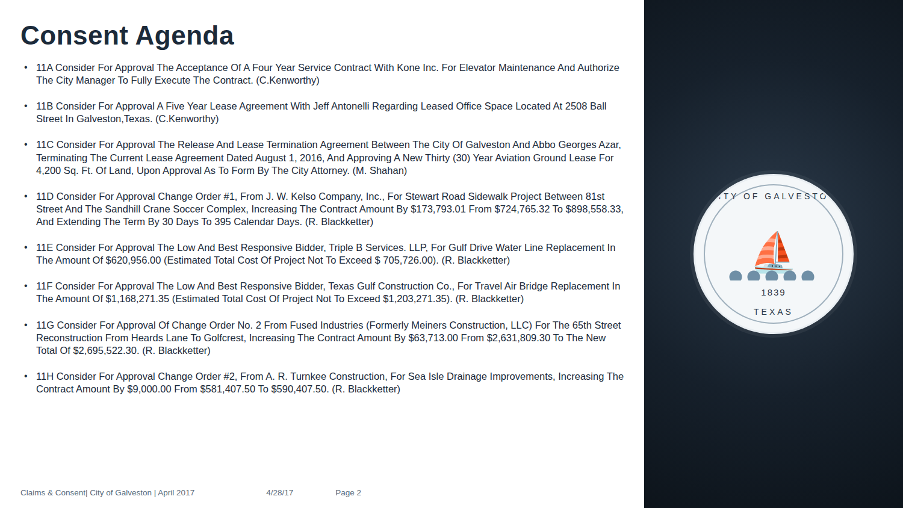City of Galveston
⛵
1839
Texas
Consent Agenda
11A Consider For Approval The Acceptance Of A Four Year Service Contract With Kone Inc. For Elevator Maintenance And Authorize The City Manager To Fully Execute The Contract. (C.Kenworthy)
11B Consider For Approval A Five Year Lease Agreement With Jeff Antonelli Regarding Leased Office Space Located At 2508 Ball Street In Galveston,Texas. (C.Kenworthy)
11C Consider For Approval The Release And Lease Termination Agreement Between The City Of Galveston And Abbo Georges Azar, Terminating The Current Lease Agreement Dated August 1, 2016, And Approving A New Thirty (30) Year Aviation Ground Lease For 4,200 Sq. Ft. Of Land, Upon Approval As To Form By The City Attorney. (M. Shahan)
11D Consider For Approval Change Order #1, From J. W. Kelso Company, Inc., For Stewart Road Sidewalk Project Between 81st Street And The Sandhill Crane Soccer Complex, Increasing The Contract Amount By $173,793.01 From $724,765.32 To $898,558.33, And Extending The Term By 30 Days To 395 Calendar Days. (R. Blackketter)
11E Consider For Approval The Low And Best Responsive Bidder, Triple B Services. LLP, For Gulf Drive Water Line Replacement In The Amount Of $620,956.00 (Estimated Total Cost Of Project Not To Exceed $ 705,726.00). (R. Blackketter)
11F Consider For Approval The Low And Best Responsive Bidder, Texas Gulf Construction Co., For Travel Air Bridge Replacement In The Amount Of $1,168,271.35 (Estimated Total Cost Of Project Not To Exceed $1,203,271.35). (R. Blackketter)
11G Consider For Approval Of Change Order No. 2 From Fused Industries (Formerly Meiners Construction, LLC) For The 65th Street Reconstruction From Heards Lane To Golfcrest, Increasing The Contract Amount By $63,713.00 From $2,631,809.30 To The New Total Of $2,695,522.30. (R. Blackketter)
11H Consider For Approval Change Order #2, From A. R. Turnkee Construction, For Sea Isle Drainage Improvements, Increasing The Contract Amount By $9,000.00 From $581,407.50 To $590,407.50. (R. Blackketter)
Claims & Consent| City of Galveston | April 2017
4/28/17 Page 2